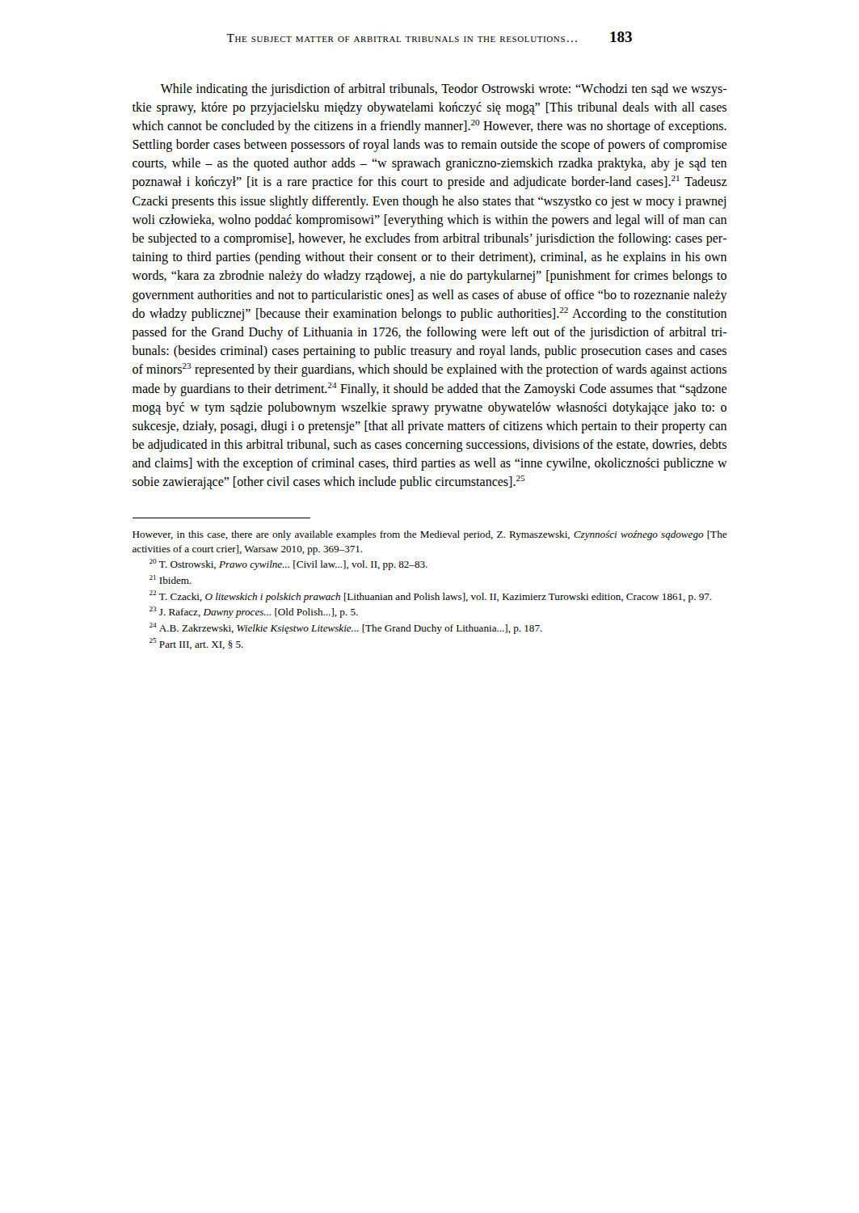The subject matter of arbitral tribunals in the resolutions… 183
While indicating the jurisdiction of arbitral tribunals, Teodor Ostrowski wrote: “Wchodzi ten sąd we wszystkie sprawy, które po przyjacielsku między obywatelami kończyć się mogą” [This tribunal deals with all cases which cannot be concluded by the citizens in a friendly manner].20 However, there was no shortage of exceptions. Settling border cases between possessors of royal lands was to remain outside the scope of powers of compromise courts, while – as the quoted author adds – “w sprawach graniczno-ziemskich rzadka praktyka, aby je sąd ten poznawał i kończył” [it is a rare practice for this court to preside and adjudicate border-land cases].21 Tadeusz Czacki presents this issue slightly differently. Even though he also states that “wszystko co jest w mocy i prawnej woli człowieka, wolno poddać kompromisowi” [everything which is within the powers and legal will of man can be subjected to a compromise], however, he excludes from arbitral tribunals’ jurisdiction the following: cases pertaining to third parties (pending without their consent or to their detriment), criminal, as he explains in his own words, “kara za zbrodnie należy do władzy rządowej, a nie do partykularnej” [punishment for crimes belongs to government authorities and not to particularistic ones] as well as cases of abuse of office “bo to rozeznanie należy do władzy publicznej” [because their examination belongs to public authorities].22 According to the constitution passed for the Grand Duchy of Lithuania in 1726, the following were left out of the jurisdiction of arbitral tribunals: (besides criminal) cases pertaining to public treasury and royal lands, public prosecution cases and cases of minors23 represented by their guardians, which should be explained with the protection of wards against actions made by guardians to their detriment.24 Finally, it should be added that the Zamoyski Code assumes that “sądzone mogą być w tym sądzie polubownym wszelkie sprawy prywatne obywatelów własności dotykające jako to: o sukcesje, działy, posagi, długi i o pretensje” [that all private matters of citizens which pertain to their property can be adjudicated in this arbitral tribunal, such as cases concerning successions, divisions of the estate, dowries, debts and claims] with the exception of criminal cases, third parties as well as “inne cywilne, okoliczności publiczne w sobie zawierające” [other civil cases which include public circumstances].25
However, in this case, there are only available examples from the Medieval period, Z. Rymaszewski, Czynności woźnego sądowego [The activities of a court crier], Warsaw 2010, pp. 369–371.
20T. Ostrowski, Prawo cywilne... [Civil law...], vol. II, pp. 82–83.
21Ibidem.
22T. Czacki, O litewskich i polskich prawach [Lithuanian and Polish laws], vol. II, Kazimierz Turowski edition, Cracow 1861, p. 97.
23J. Rafacz, Dawny proces... [Old Polish...], p. 5.
24A.B. Zakrzewski, Wielkie Księstwo Litewskie... [The Grand Duchy of Lithuania...], p. 187.
25Part III, art. XI, § 5.